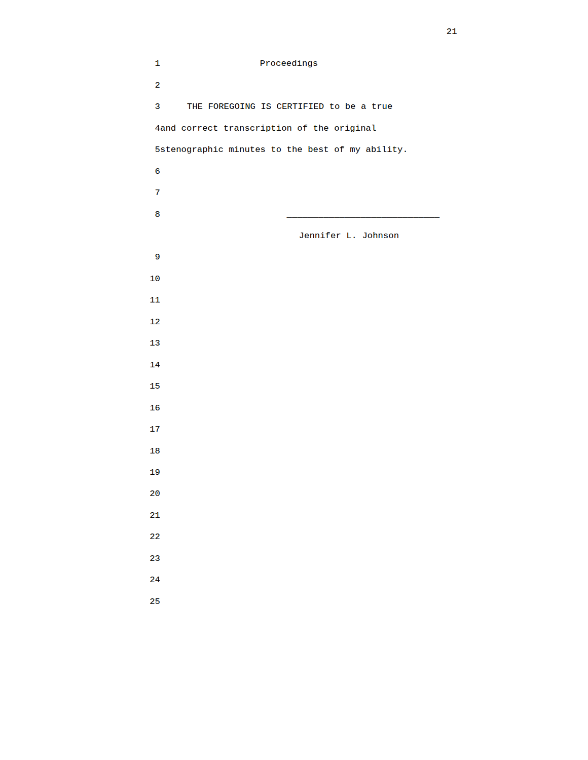21
| 1 | Proceedings |
| 2 | |
| 3 | THE FOREGOING IS CERTIFIED to be a true |
| 4 | and correct transcription of the original |
| 5 | stenographic minutes to the best of my ability. |
| 6 | |
| 7 | |
| 8 | _____________________________ Jennifer L. Johnson |
| 9 | |
| 10 | |
| 11 | |
| 12 | |
| 13 | |
| 14 | |
| 15 | |
| 16 | |
| 17 | |
| 18 | |
| 19 | |
| 20 | |
| 21 | |
| 22 | |
| 23 | |
| 24 | |
| 25 | |